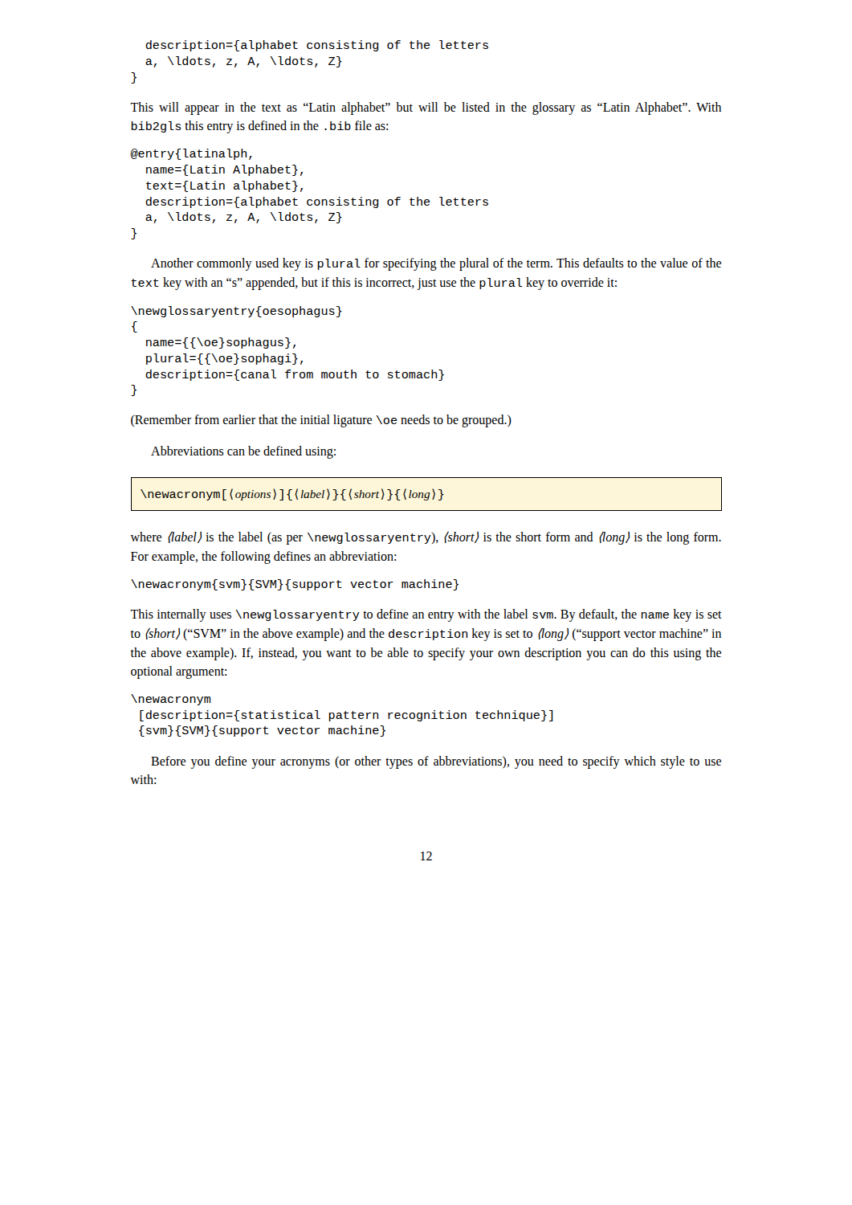description={alphabet consisting of the letters
  a, \ldots, z, A, \ldots, Z}
}
This will appear in the text as “Latin alphabet” but will be listed in the glossary as “Latin Alphabet”. With bib2gls this entry is defined in the .bib file as:
@entry{latinalph,
  name={Latin Alphabet},
  text={Latin alphabet},
  description={alphabet consisting of the letters
  a, \ldots, z, A, \ldots, Z}
}
Another commonly used key is plural for specifying the plural of the term. This defaults to the value of the text key with an “s” appended, but if this is incorrect, just use the plural key to override it:
\newglossaryentry{oesophagus}
{
  name={{\oe}sophagus},
  plural={{\oe}sophagi},
  description={canal from mouth to stomach}
}
(Remember from earlier that the initial ligature \oe needs to be grouped.)
Abbreviations can be defined using:
\newacronym[⟨options⟩]{⟨label⟩}{⟨short⟩}{⟨long⟩}
where ⟨label⟩ is the label (as per \newglossaryentry), ⟨short⟩ is the short form and ⟨long⟩ is the long form. For example, the following defines an abbreviation:
\newacronym{svm}{SVM}{support vector machine}
This internally uses \newglossaryentry to define an entry with the label svm. By default, the name key is set to ⟨short⟩ (“SVM” in the above example) and the description key is set to ⟨long⟩ (“support vector machine” in the above example). If, instead, you want to be able to specify your own description you can do this using the optional argument:
\newacronym
 [description={statistical pattern recognition technique}]
 {svm}{SVM}{support vector machine}
Before you define your acronyms (or other types of abbreviations), you need to specify which style to use with:
12